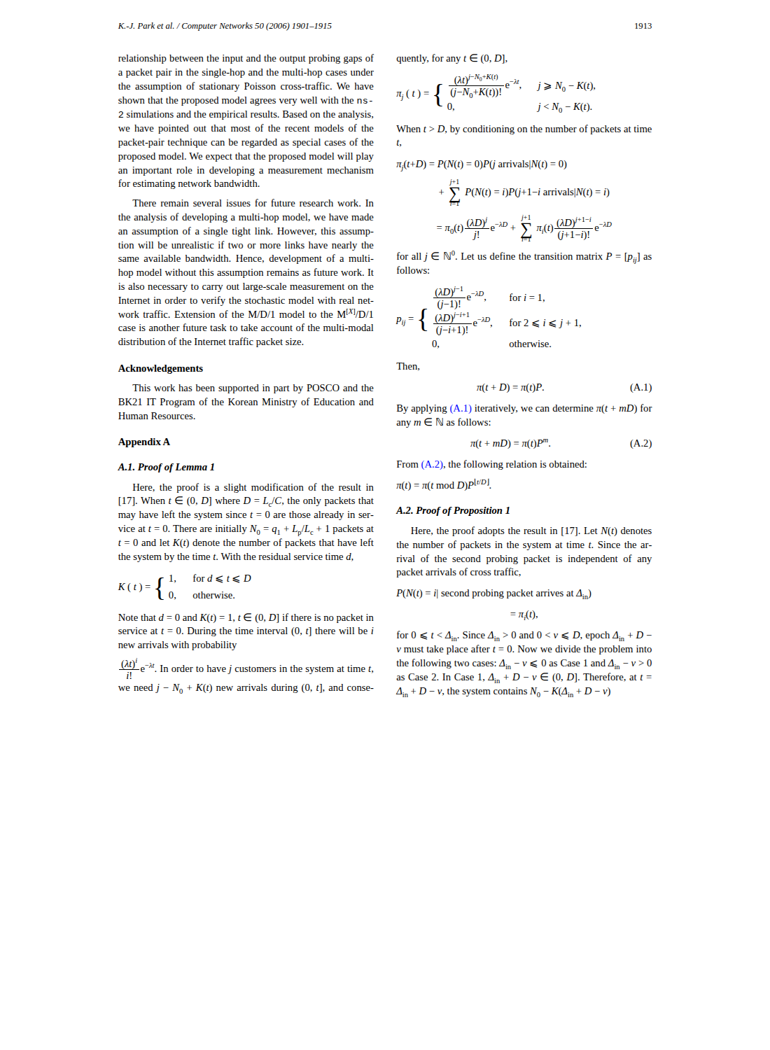K.-J. Park et al. / Computer Networks 50 (2006) 1901–1915 1913
relationship between the input and the output probing gaps of a packet pair in the single-hop and the multi-hop cases under the assumption of stationary Poisson cross-traffic. We have shown that the proposed model agrees very well with the ns-2 simulations and the empirical results. Based on the analysis, we have pointed out that most of the recent models of the packet-pair technique can be regarded as special cases of the proposed model. We expect that the proposed model will play an important role in developing a measurement mechanism for estimating network bandwidth.
There remain several issues for future research work. In the analysis of developing a multi-hop model, we have made an assumption of a single tight link. However, this assumption will be unrealistic if two or more links have nearly the same available bandwidth. Hence, development of a multi-hop model without this assumption remains as future work. It is also necessary to carry out large-scale measurement on the Internet in order to verify the stochastic model with real network traffic. Extension of the M/D/1 model to the M[X]/D/1 case is another future task to take account of the multi-modal distribution of the Internet traffic packet size.
Acknowledgements
This work has been supported in part by POSCO and the BK21 IT Program of the Korean Ministry of Education and Human Resources.
Appendix A
A.1. Proof of Lemma 1
Here, the proof is a slight modification of the result in [17]. When t ∈ (0, D] where D = Lc/C, the only packets that may have left the system since t = 0 are those already in service at t = 0. There are initially N0 = q1 + Lp/Lc + 1 packets at t = 0 and let K(t) denote the number of packets that have left the system by the time t. With the residual service time d,
K(t) = {
| 1, | for d ⩽ t ⩽ D |
| 0, | otherwise. |
Note that d = 0 and K(t) = 1, t ∈ (0, D] if there is no packet in service at t = 0. During the time interval (0, t] there will be i new arrivals with probability
(λt)i i!e−λt. In order to have j customers in the system at time t, we need j − N0 + K(t) new arrivals during (0, t], and consequently, for any t ∈ (0, D],
πj(t) = {
| ( λt ) j − N 0 + K ( t ) ( j − N 0 + K ( t ))! e − λt , | j ⩾ N 0 − K ( t ), |
| 0, | j < N 0 − K ( t ). |
When t > D, by conditioning on the number of packets at time t,
πj(t+D) = P(N(t) = 0)P(j arrivals|N(t) = 0)
+ j+1∑i=1 P(N(t) = i)P(j+1−i arrivals|N(t) = i)
= π0(t)(λD)j j!e−λD + j+1∑i=1 πi(t)(λD)j+1−i(j+1−i)!e−λD
for all j ∈ ℕ0. Let us define the transition matrix P = [pij] as follows:
pij = {
| ( λD ) j −1 ( j −1)! e − λD , | for i = 1, |
| ( λD ) j − i +1 ( j − i +1)! e − λD , | for 2 ⩽ i ⩽ j + 1, |
| 0, | otherwise. |
Then,
π(t + D) = π(t)P. (A.1)
By applying (A.1) iteratively, we can determine π(t + mD) for any m ∈ ℕ as follows:
π(t + mD) = π(t)Pm. (A.2)
From (A.2), the following relation is obtained:
π(t) = π(t mod D)P⌊t/D⌋.
A.2. Proof of Proposition 1
Here, the proof adopts the result in [17]. Let N(t) denotes the number of packets in the system at time t. Since the arrival of the second probing packet is independent of any packet arrivals of cross traffic,
P(N(t) = i| second probing packet arrives at Δin)
= πi(t),
for 0 ⩽ t < Δin. Since Δin > 0 and 0 < v ⩽ D, epoch Δin + D − v must take place after t = 0. Now we divide the problem into the following two cases: Δin − v ⩽ 0 as Case 1 and Δin − v > 0 as Case 2. In Case 1, Δin + D − v ∈ (0, D]. Therefore, at t = Δin + D − v, the system contains N0 − K(Δin + D − v)